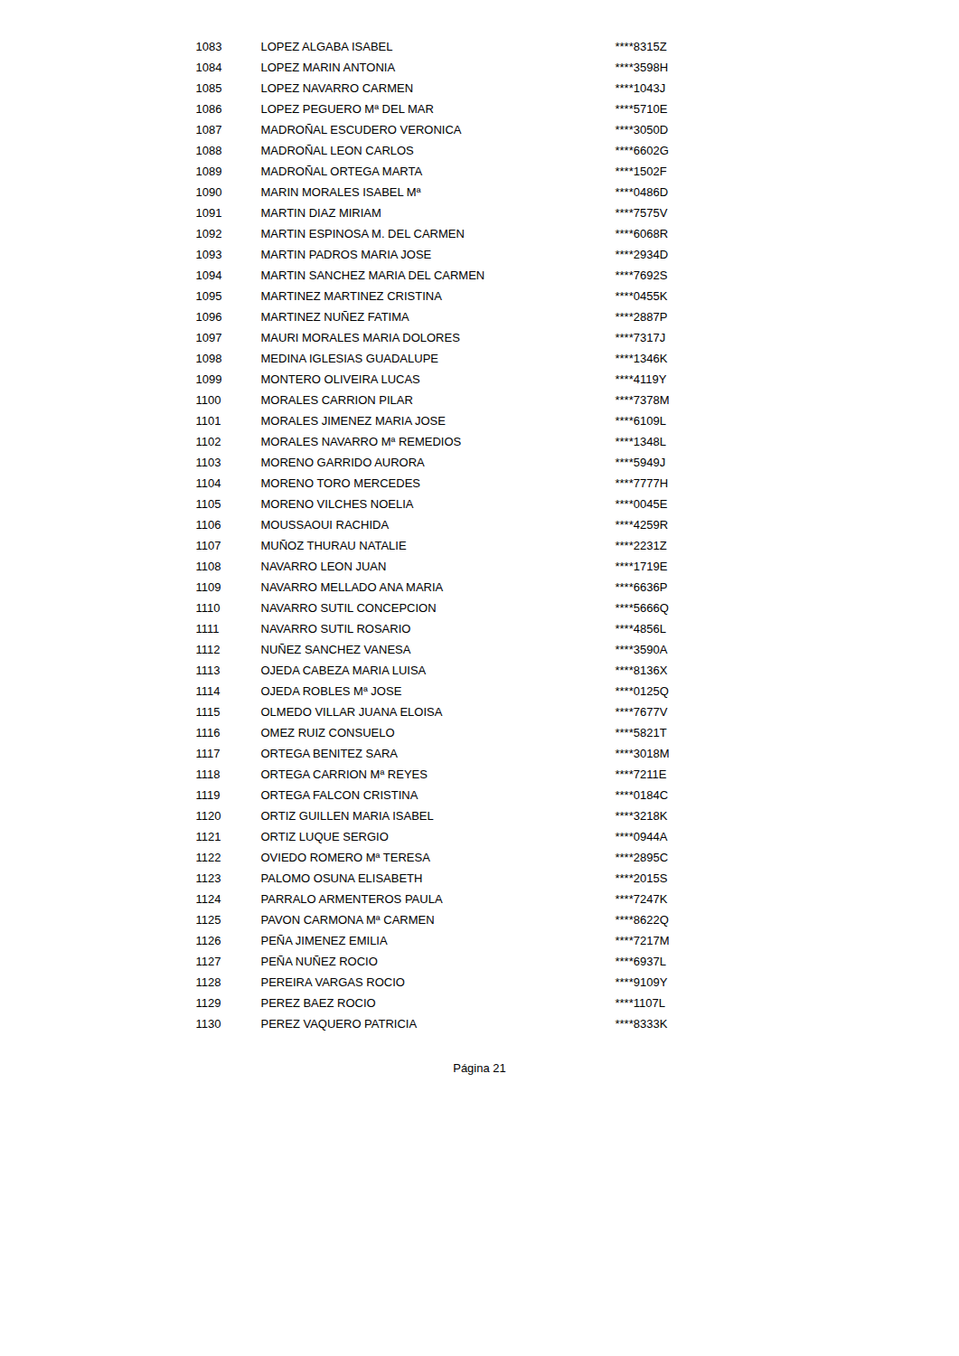| 1083 | LOPEZ ALGABA ISABEL | ****8315Z |
| 1084 | LOPEZ MARIN ANTONIA | ****3598H |
| 1085 | LOPEZ NAVARRO CARMEN | ****1043J |
| 1086 | LOPEZ PEGUERO Mª DEL MAR | ****5710E |
| 1087 | MADROÑAL ESCUDERO VERONICA | ****3050D |
| 1088 | MADROÑAL LEON CARLOS | ****6602G |
| 1089 | MADROÑAL ORTEGA MARTA | ****1502F |
| 1090 | MARIN MORALES ISABEL Mª | ****0486D |
| 1091 | MARTIN DIAZ MIRIAM | ****7575V |
| 1092 | MARTIN ESPINOSA M. DEL CARMEN | ****6068R |
| 1093 | MARTIN PADROS MARIA JOSE | ****2934D |
| 1094 | MARTIN SANCHEZ MARIA DEL CARMEN | ****7692S |
| 1095 | MARTINEZ MARTINEZ CRISTINA | ****0455K |
| 1096 | MARTINEZ NUÑEZ FATIMA | ****2887P |
| 1097 | MAURI MORALES MARIA DOLORES | ****7317J |
| 1098 | MEDINA IGLESIAS GUADALUPE | ****1346K |
| 1099 | MONTERO OLIVEIRA LUCAS | ****4119Y |
| 1100 | MORALES CARRION PILAR | ****7378M |
| 1101 | MORALES JIMENEZ MARIA JOSE | ****6109L |
| 1102 | MORALES NAVARRO Mª REMEDIOS | ****1348L |
| 1103 | MORENO GARRIDO AURORA | ****5949J |
| 1104 | MORENO TORO MERCEDES | ****7777H |
| 1105 | MORENO VILCHES NOELIA | ****0045E |
| 1106 | MOUSSAOUI RACHIDA | ****4259R |
| 1107 | MUÑOZ THURAU NATALIE | ****2231Z |
| 1108 | NAVARRO LEON JUAN | ****1719E |
| 1109 | NAVARRO MELLADO ANA MARIA | ****6636P |
| 1110 | NAVARRO SUTIL CONCEPCION | ****5666Q |
| 1111 | NAVARRO SUTIL ROSARIO | ****4856L |
| 1112 | NUÑEZ SANCHEZ VANESA | ****3590A |
| 1113 | OJEDA CABEZA MARIA LUISA | ****8136X |
| 1114 | OJEDA ROBLES Mª JOSE | ****0125Q |
| 1115 | OLMEDO VILLAR JUANA ELOISA | ****7677V |
| 1116 | OMEZ RUIZ CONSUELO | ****5821T |
| 1117 | ORTEGA BENITEZ SARA | ****3018M |
| 1118 | ORTEGA CARRION Mª REYES | ****7211E |
| 1119 | ORTEGA FALCON CRISTINA | ****0184C |
| 1120 | ORTIZ GUILLEN MARIA ISABEL | ****3218K |
| 1121 | ORTIZ LUQUE SERGIO | ****0944A |
| 1122 | OVIEDO ROMERO Mª TERESA | ****2895C |
| 1123 | PALOMO OSUNA ELISABETH | ****2015S |
| 1124 | PARRALO ARMENTEROS PAULA | ****7247K |
| 1125 | PAVON CARMONA Mª CARMEN | ****8622Q |
| 1126 | PEÑA JIMENEZ EMILIA | ****7217M |
| 1127 | PEÑA NUÑEZ ROCIO | ****6937L |
| 1128 | PEREIRA VARGAS ROCIO | ****9109Y |
| 1129 | PEREZ BAEZ ROCIO | ****1107L |
| 1130 | PEREZ VAQUERO PATRICIA | ****8333K |
Página 21